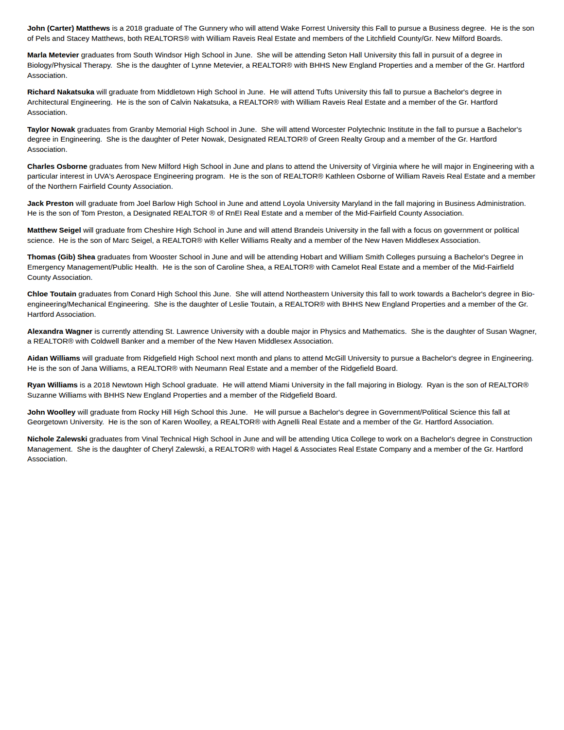John (Carter) Matthews is a 2018 graduate of The Gunnery who will attend Wake Forrest University this Fall to pursue a Business degree. He is the son of Pels and Stacey Matthews, both REALTORS® with William Raveis Real Estate and members of the Litchfield County/Gr. New Milford Boards.
Marla Metevier graduates from South Windsor High School in June. She will be attending Seton Hall University this fall in pursuit of a degree in Biology/Physical Therapy. She is the daughter of Lynne Metevier, a REALTOR® with BHHS New England Properties and a member of the Gr. Hartford Association.
Richard Nakatsuka will graduate from Middletown High School in June. He will attend Tufts University this fall to pursue a Bachelor's degree in Architectural Engineering. He is the son of Calvin Nakatsuka, a REALTOR® with William Raveis Real Estate and a member of the Gr. Hartford Association.
Taylor Nowak graduates from Granby Memorial High School in June. She will attend Worcester Polytechnic Institute in the fall to pursue a Bachelor's degree in Engineering. She is the daughter of Peter Nowak, Designated REALTOR® of Green Realty Group and a member of the Gr. Hartford Association.
Charles Osborne graduates from New Milford High School in June and plans to attend the University of Virginia where he will major in Engineering with a particular interest in UVA's Aerospace Engineering program. He is the son of REALTOR® Kathleen Osborne of William Raveis Real Estate and a member of the Northern Fairfield County Association.
Jack Preston will graduate from Joel Barlow High School in June and attend Loyola University Maryland in the fall majoring in Business Administration. He is the son of Tom Preston, a Designated REALTOR ® of RnEI Real Estate and a member of the Mid-Fairfield County Association.
Matthew Seigel will graduate from Cheshire High School in June and will attend Brandeis University in the fall with a focus on government or political science. He is the son of Marc Seigel, a REALTOR® with Keller Williams Realty and a member of the New Haven Middlesex Association.
Thomas (Gib) Shea graduates from Wooster School in June and will be attending Hobart and William Smith Colleges pursuing a Bachelor's Degree in Emergency Management/Public Health. He is the son of Caroline Shea, a REALTOR® with Camelot Real Estate and a member of the Mid-Fairfield County Association.
Chloe Toutain graduates from Conard High School this June. She will attend Northeastern University this fall to work towards a Bachelor's degree in Bio-engineering/Mechanical Engineering. She is the daughter of Leslie Toutain, a REALTOR® with BHHS New England Properties and a member of the Gr. Hartford Association.
Alexandra Wagner is currently attending St. Lawrence University with a double major in Physics and Mathematics. She is the daughter of Susan Wagner, a REALTOR® with Coldwell Banker and a member of the New Haven Middlesex Association.
Aidan Williams will graduate from Ridgefield High School next month and plans to attend McGill University to pursue a Bachelor's degree in Engineering. He is the son of Jana Williams, a REALTOR® with Neumann Real Estate and a member of the Ridgefield Board.
Ryan Williams is a 2018 Newtown High School graduate. He will attend Miami University in the fall majoring in Biology. Ryan is the son of REALTOR® Suzanne Williams with BHHS New England Properties and a member of the Ridgefield Board.
John Woolley will graduate from Rocky Hill High School this June. He will pursue a Bachelor's degree in Government/Political Science this fall at Georgetown University. He is the son of Karen Woolley, a REALTOR® with Agnelli Real Estate and a member of the Gr. Hartford Association.
Nichole Zalewski graduates from Vinal Technical High School in June and will be attending Utica College to work on a Bachelor's degree in Construction Management. She is the daughter of Cheryl Zalewski, a REALTOR® with Hagel & Associates Real Estate Company and a member of the Gr. Hartford Association.